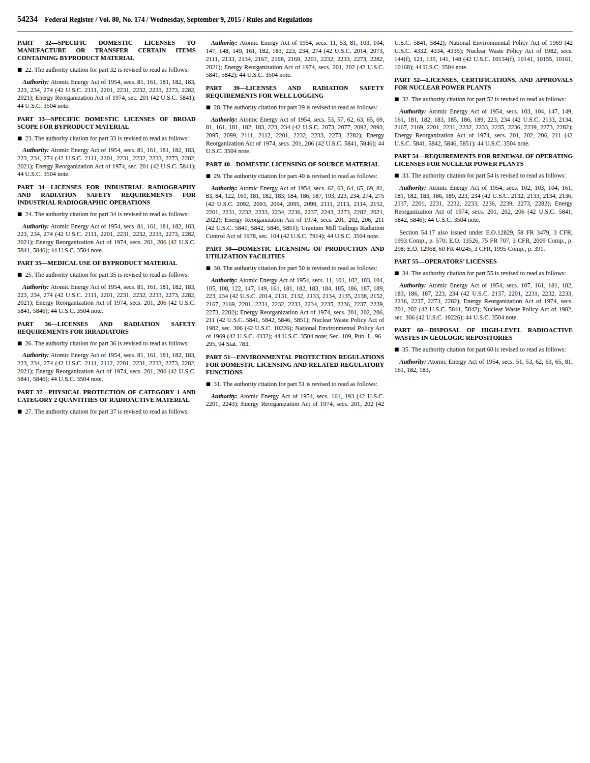54234 Federal Register / Vol. 80, No. 174 / Wednesday, September 9, 2015 / Rules and Regulations
PART 32—SPECIFIC DOMESTIC LICENSES TO MANUFACTURE OR TRANSFER CERTAIN ITEMS CONTAINING BYPRODUCT MATERIAL
■ 22. The authority citation for part 32 is revised to read as follows:
Authority: Atomic Energy Act of 1954, secs. 81, 161, 181, 182, 183, 223, 234, 274 (42 U.S.C. 2111, 2201, 2231, 2232, 2233, 2273, 2282, 2021); Energy Reorganization Act of 1974, sec. 201 (42 U.S.C. 5841); 44 U.S.C. 3504 note.
PART 33—SPECIFIC DOMESTIC LICENSES OF BROAD SCOPE FOR BYPRODUCT MATERIAL
■ 23. The authority citation for part 33 is revised to read as follows:
Authority: Atomic Energy Act of 1954, secs. 81, 161, 181, 182, 183, 223, 234, 274 (42 U.S.C. 2111, 2201, 2231, 2232, 2233, 2273, 2282, 2021); Energy Reorganization Act of 1974, sec. 201 (42 U.S.C. 5841); 44 U.S.C. 3504 note.
PART 34—LICENSES FOR INDUSTRIAL RADIOGRAPHY AND RADIATION SAFETY REQUIREMENTS FOR INDUSTRIAL RADIOGRAPHIC OPERATIONS
■ 24. The authority citation for part 34 is revised to read as follows:
Authority: Atomic Energy Act of 1954, secs. 81, 161, 181, 182, 183, 223, 234, 274 (42 U.S.C. 2111, 2201, 2231, 2232, 2233, 2273, 2282, 2021); Energy Reorganization Act of 1974, secs. 201, 206 (42 U.S.C. 5841, 5846); 44 U.S.C. 3504 note.
PART 35—MEDICAL USE OF BYPRODUCT MATERIAL
■ 25. The authority citation for part 35 is revised to read as follows:
Authority: Atomic Energy Act of 1954, secs. 81, 161, 181, 182, 183, 223, 234, 274 (42 U.S.C. 2111, 2201, 2231, 2232, 2233, 2273, 2282, 2021); Energy Reorganization Act of 1974, secs. 201, 206 (42 U.S.C. 5841, 5846); 44 U.S.C. 3504 note.
PART 36—LICENSES AND RADIATION SAFETY REQUIREMENTS FOR IRRADIATORS
■ 26. The authority citation for part 36 is revised to read as follows:
Authority: Atomic Energy Act of 1954, secs. 81, 161, 181, 182, 183, 223, 234, 274 (42 U.S.C. 2111, 2112, 2201, 2231, 2233, 2273, 2282, 2021); Energy Reorganization Act of 1974, secs. 201, 206 (42 U.S.C. 5841, 5846); 44 U.S.C. 3504 note.
PART 37—PHYSICAL PROTECTION OF CATEGORY 1 AND CATEGORY 2 QUANTITIES OF RADIOACTIVE MATERIAL
■ 27. The authority citation for part 37 is revised to read as follows:
Authority: Atomic Energy Act of 1954, secs. 11, 53, 81, 103, 104, 147, 148, 149, 161, 182, 183, 223, 234, 274 (42 U.S.C. 2014, 2073, 2111, 2133, 2134, 2167, 2168, 2169, 2201, 2232, 2233, 2273, 2282, 2021); Energy Reorganization Act of 1974, secs. 201, 202 (42 U.S.C. 5841, 5842); 44 U.S.C. 3504 note.
PART 39—LICENSES AND RADIATION SAFETY REQUIREMENTS FOR WELL LOGGING
■ 28. The authority citation for part 39 is revised to read as follows:
Authority: Atomic Energy Act of 1954, secs. 53, 57, 62, 63, 65, 69, 81, 161, 181, 182, 183, 223, 234 (42 U.S.C. 2073, 2077, 2092, 2093, 2095, 2099, 2111, 2112, 2201, 2232, 2233, 2273, 2282); Energy Reorganization Act of 1974, secs. 201, 206 (42 U.S.C. 5841, 5846); 44 U.S.C. 3504 note.
PART 40—DOMESTIC LICENSING OF SOURCE MATERIAL
■ 29. The authority citation for part 40 is revised to read as follows:
Authority: Atomic Energy Act of 1954, secs. 62, 63, 64, 65, 69, 81, 83, 84, 122, 161, 181, 182, 183, 184, 186, 187, 193, 223, 234, 274, 275 (42 U.S.C. 2092, 2093, 2094, 2095, 2099, 2111, 2113, 2114, 2152, 2201, 2231, 2232, 2233, 2234, 2236, 2237, 2243, 2273, 2282, 2021, 2022); Energy Reorganization Act of 1974, secs. 201, 202, 206, 211 (42 U.S.C. 5841, 5842, 5846, 5851); Uranium Mill Tailings Radiation Control Act of 1978, sec. 104 (42 U.S.C. 7914); 44 U.S.C. 3504 note.
PART 50—DOMESTIC LICENSING OF PRODUCTION AND UTILIZATION FACILITIES
■ 30. The authority citation for part 50 is revised to read as follows:
Authority: Atomic Energy Act of 1954, secs. 11, 101, 102, 103, 104, 105, 108, 122, 147, 149, 161, 181, 182, 183, 184, 185, 186, 187, 189, 223, 234 (42 U.S.C. 2014, 2131, 2132, 2133, 2134, 2135, 2138, 2152, 2167, 2169, 2201, 2231, 2232, 2233, 2234, 2235, 2236, 2237, 2239, 2273, 2282); Energy Reorganization Act of 1974, secs. 201, 202, 206, 211 (42 U.S.C. 5841, 5842, 5846, 5851); Nuclear Waste Policy Act of 1982, sec. 306 (42 U.S.C. 10226); National Environmental Policy Act of 1969 (42 U.S.C. 4332); 44 U.S.C. 3504 note; Sec. 109, Pub. L. 96–295, 94 Stat. 783.
PART 51—ENVIRONMENTAL PROTECTION REGULATIONS FOR DOMESTIC LICENSING AND RELATED REGULATORY FUNCTIONS
■ 31. The authority citation for part 51 is revised to read as follows:
Authority: Atomic Energy Act of 1954, secs. 161, 193 (42 U.S.C. 2201, 2243); Energy Reorganization Act of 1974, secs. 201, 202 (42 U.S.C. 5841, 5842); National Environmental Policy Act of 1969 (42 U.S.C. 4332, 4334, 4335); Nuclear Waste Policy Act of 1982, secs. 144(f), 121, 135, 141, 148 (42 U.S.C. 10134(f), 10141, 10155, 10161, 10168); 44 U.S.C. 3504 note.
PART 52—LICENSES, CERTIFICATIONS, AND APPROVALS FOR NUCLEAR POWER PLANTS
■ 32. The authority citation for part 52 is revised to read as follows:
Authority: Atomic Energy Act of 1954, secs. 103, 104, 147, 149, 161, 181, 182, 183, 185, 186, 189, 223, 234 (42 U.S.C. 2133, 2134, 2167, 2169, 2201, 2231, 2232, 2233, 2235, 2236, 2239, 2273, 2282); Energy Reorganization Act of 1974, secs. 201, 202, 206, 211 (42 U.S.C. 5841, 5842, 5846, 5851); 44 U.S.C. 3504 note.
PART 54—REQUIREMENTS FOR RENEWAL OF OPERATING LICENSES FOR NUCLEAR POWER PLANTS
■ 33. The authority citation for part 54 is revised to read as follows:
Authority: Atomic Energy Act of 1954, secs. 102, 103, 104, 161, 181, 182, 183, 186, 189, 223, 234 (42 U.S.C. 2132, 2133, 2134, 2136, 2137, 2201, 2231, 2232, 2233, 2236, 2239, 2273, 2282); Energy Reorganization Act of 1974, secs. 201, 202, 206 (42 U.S.C. 5841, 5842, 5846); 44 U.S.C. 3504 note.
Section 54.17 also issued under E.O.12829, 58 FR 3479, 3 CFR, 1993 Comp., p. 570; E.O. 13526, 75 FR 707, 3 CFR, 2009 Comp., p. 298; E.O. 12968, 60 FR 40245, 3 CFR, 1995 Comp., p. 391.
PART 55—OPERATORS’ LICENSES
■ 34. The authority citation for part 55 is revised to read as follows:
Authority: Atomic Energy Act of 1954, secs. 107, 161, 181, 182, 183, 186, 187, 223, 234 (42 U.S.C. 2137, 2201, 2231, 2232, 2233, 2236, 2237, 2273, 2282); Energy Reorganization Act of 1974, secs. 201, 202 (42 U.S.C. 5841, 5842); Nuclear Waste Policy Act of 1982, sec. 306 (42 U.S.C. 10226); 44 U.S.C. 3504 note.
PART 60—DISPOSAL OF HIGH-LEVEL RADIOACTIVE WASTES IN GEOLOGIC REPOSITORIES
■ 35. The authority citation for part 60 is revised to read as follows:
Authority: Atomic Energy Act of 1954, secs. 51, 53, 62, 63, 65, 81, 161, 182, 183,